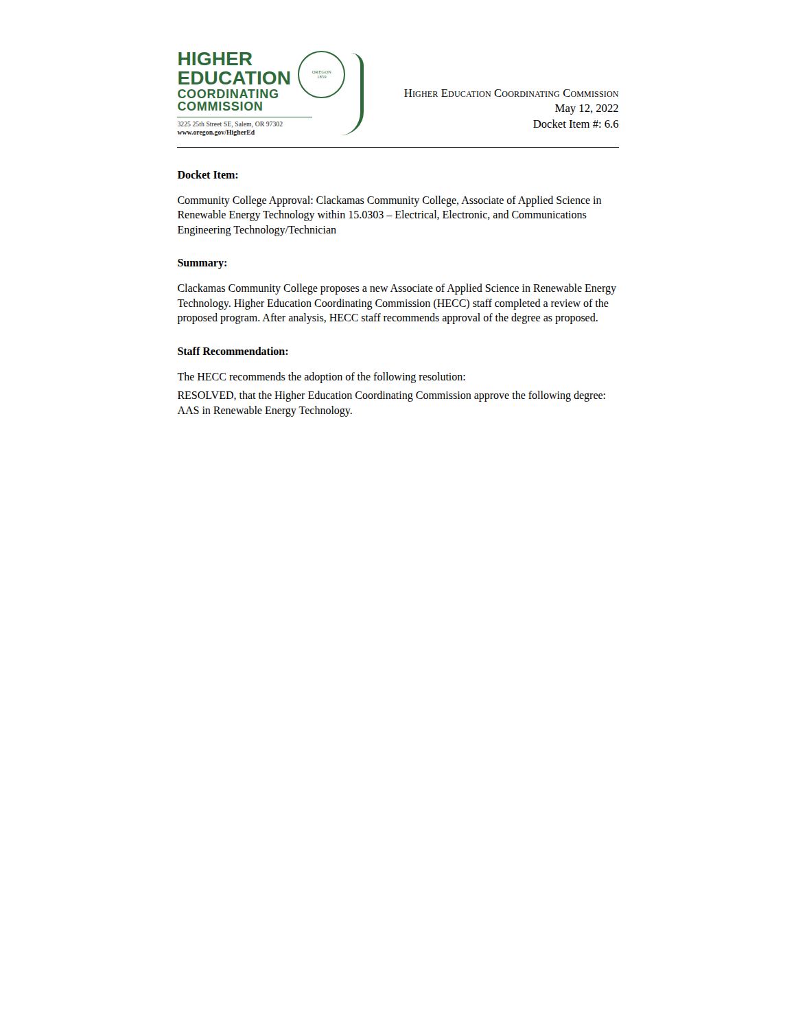OREGON
1859
HIGHER
EDUCATION
COORDINATING
COMMISSION
3225 25th Street SE, Salem, OR 97302
www.oregon.gov/HigherEd
Higher Education Coordinating Commission
May 12, 2022
Docket Item #: 6.6
Docket Item:
Community College Approval: Clackamas Community College, Associate of Applied Science in Renewable Energy Technology within 15.0303 – Electrical, Electronic, and Communications Engineering Technology/Technician
Summary:
Clackamas Community College proposes a new Associate of Applied Science in Renewable Energy Technology. Higher Education Coordinating Commission (HECC) staff completed a review of the proposed program. After analysis, HECC staff recommends approval of the degree as proposed.
Staff Recommendation:
The HECC recommends the adoption of the following resolution:
RESOLVED, that the Higher Education Coordinating Commission approve the following degree: AAS in Renewable Energy Technology.